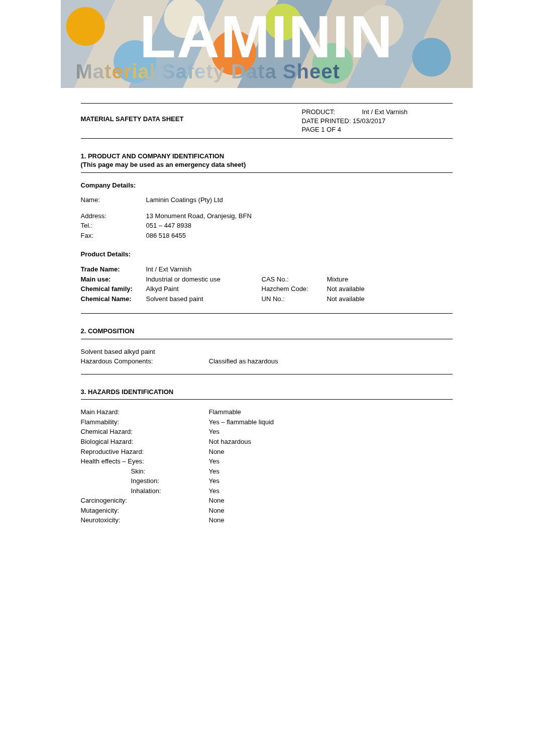LAMININ
Material Safety Data Sheet
MATERIAL SAFETY DATA SHEET
PRODUCT: Int / Ext Varnish
DATE PRINTED: 15/03/2017
PAGE 1 OF 4
1. PRODUCT AND COMPANY IDENTIFICATION
(This page may be used as an emergency data sheet)
Company Details:
| Name: | Laminin Coatings (Pty) Ltd |
| Address: | 13 Monument Road, Oranjesig, BFN |
| Tel.: | 051 – 447 8938 |
| Fax: | 086 518 6455 |
Product Details:
| Trade Name: | Int / Ext Varnish | | |
| Main use: | Industrial or domestic use | CAS No.: | Mixture |
| Chemical family: | Alkyd Paint | Hazchem Code: | Not available |
| Chemical Name: | Solvent based paint | UN No.: | Not available |
2. COMPOSITION
| Solvent based alkyd paint |
| Hazardous Components: | Classified as hazardous |
3. HAZARDS IDENTIFICATION
| Main Hazard: | Flammable |
| Flammability: | Yes – flammable liquid |
| Chemical Hazard: | Yes |
| Biological Hazard: | Not hazardous |
| Reproductive Hazard: | None |
| Health effects – Eyes: | Yes |
| Skin: | Yes |
| Ingestion: | Yes |
| Inhalation: | Yes |
| Carcinogenicity: | None |
| Mutagenicity: | None |
| Neurotoxicity: | None |